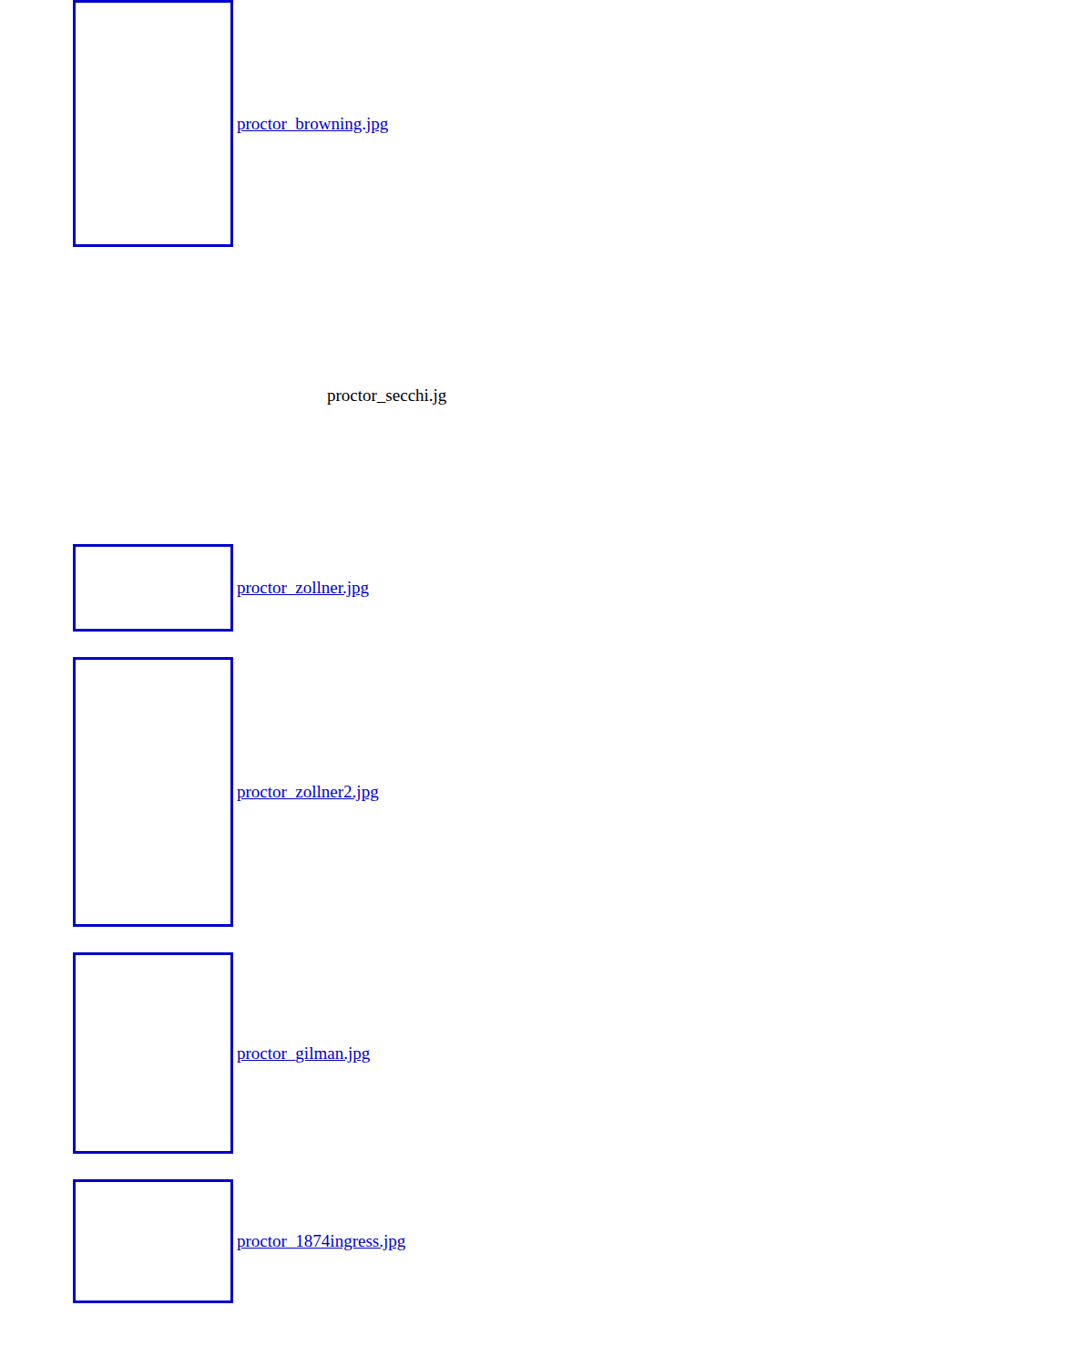proctor_browning.jpg
proctor_secchi.jg
proctor_zollner.jpg
proctor_zollner2.jpg
proctor_gilman.jpg
proctor_1874ingress.jpg